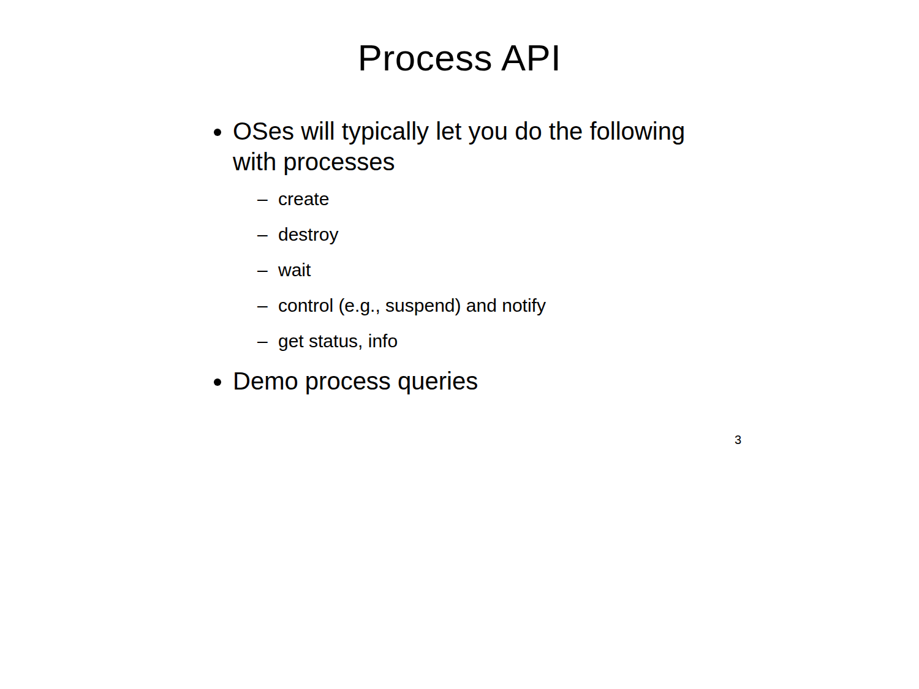Process API
OSes will typically let you do the following with processes
create
destroy
wait
control (e.g., suspend) and notify
get status, info
Demo process queries
3